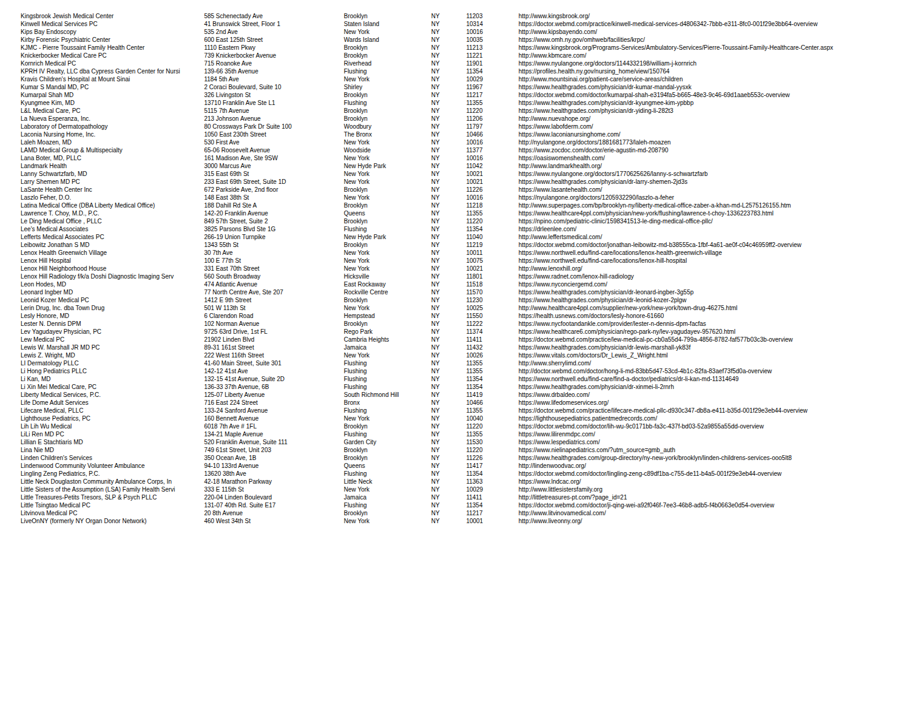| Kingsbrook Jewish Medical Center | 585 Schenectady Ave | Brooklyn | NY | 11203 | http://www.kingsbrook.org/ |
| Kinwell Medical Services PC | 41 Brunswick Street, Floor 1 | Staten Island | NY | 10314 | https://doctor.webmd.com/practice/kinwell-medical-services-d4806342-7bbb-e311-8fc0-001f29e3bb64-overview |
| Kips Bay Endoscopy | 535 2nd Ave | New York | NY | 10016 | http://www.kipsbayendo.com/ |
| Kirby Forensic Psychiatric Center | 600 East 125th Street | Wards Island | NY | 10035 | https://www.omh.ny.gov/omhweb/facilities/krpc/ |
| KJMC - Pierre Toussaint Family Health Center | 1110 Eastern Pkwy | Brooklyn | NY | 11213 | https://www.kingsbrook.org/Programs-Services/Ambulatory-Services/Pierre-Toussaint-Family-Healthcare-Center.aspx |
| Knickerbocker Medical Care PC | 739 Knickerbocker Avenue | Brooklyn | NY | 11221 | http://www.kbmcare.com/ |
| Kornrich Medical PC | 715 Roanoke Ave | Riverhead | NY | 11901 | https://www.nyulangone.org/doctors/1144332198/william-j-kornrich |
| KPRH IV Realty, LLC dba Cypress Garden Center for Nursi | 139-66 35th Avenue | Flushing | NY | 11354 | https://profiles.health.ny.gov/nursing_home/view/150764 |
| Kravis Children's Hospital at Mount Sinai | 1184 5th Ave | New York | NY | 10029 | http://www.mountsinai.org/patient-care/service-areas/children |
| Kumar S Mandal MD, PC | 2 Coraci Boulevard, Suite 10 | Shirley | NY | 11967 | https://www.healthgrades.com/physician/dr-kumar-mandal-yysxk |
| Kumarpal Shah MD | 326 Livingston St | Brooklyn | NY | 11217 | https://doctor.webmd.com/doctor/kumarpal-shah-e3194fa5-b665-48e3-9c46-69d1aaeb553c-overview |
| Kyungmee Kim, MD | 13710 Franklin Ave Ste L1 | Flushing | NY | 11355 | https://www.healthgrades.com/physician/dr-kyungmee-kim-ypbbp |
| L&L Medical Care, PC | 5115 7th Avenue | Brooklyn | NY | 11220 | https://www.healthgrades.com/physician/dr-yiding-li-282t3 |
| La Nueva Esperanza, Inc. | 213 Johnson Avenue | Brooklyn | NY | 11206 | http://www.nuevahope.org/ |
| Laboratory of Dermatopathology | 80 Crossways Park Dr Suite 100 | Woodbury | NY | 11797 | https://www.labofderm.com/ |
| Laconia Nursing Home, Inc. | 1050 East 230th Street | The Bronx | NY | 10466 | https://www.laconianursinghome.com/ |
| Laleh Moazen, MD | 530 First Ave | New York | NY | 10016 | http://nyulangone.org/doctors/1881681773/laleh-moazen |
| LAMD Medical Group & Multispecialty | 65-06 Roosevelt Avenue | Woodside | NY | 11377 | https://www.zocdoc.com/doctor/erie-agustin-md-208790 |
| Lana Boter, MD, PLLC | 161 Madison Ave, Ste 9SW | New York | NY | 10016 | https://oasiswomenshealth.com/ |
| Landmark Health | 3000 Marcus Ave | New Hyde Park | NY | 11042 | http://www.landmarkhealth.org/ |
| Lanny Schwartzfarb, MD | 315 East 69th St | New York | NY | 10021 | https://www.nyulangone.org/doctors/1770625626/lanny-s-schwartzfarb |
| Larry Shemen MD PC | 233 East 69th Street, Suite 1D | New York | NY | 10021 | https://www.healthgrades.com/physician/dr-larry-shemen-2jd3s |
| LaSante Health Center Inc | 672 Parkside Ave, 2nd floor | Brooklyn | NY | 11226 | https://www.lasantehealth.com/ |
| Laszlo Feher, D.O. | 148 East 38th St | New York | NY | 10016 | https://nyulangone.org/doctors/1205932290/laszlo-a-feher |
| Latina Medical Office (DBA Liberty Medical Office) | 188 Dahill Rd Ste A | Brooklyn | NY | 11218 | http://www.superpages.com/bp/brooklyn-ny/liberty-medical-office-zaber-a-khan-md-L2575126155.htm |
| Lawrence T. Choy, M.D., P.C. | 142-20 Franklin Avenue | Queens | NY | 11355 | https://www.healthcare4ppl.com/physician/new-york/flushing/lawrence-t-choy-1336223783.html |
| Le Ding Medical Office , PLLC | 849 57th Street, Suite 2 | Brooklyn | NY | 11220 | https://npino.com/pediatric-clinic/1598341513-le-ding-medical-office-pllc/ |
| Lee's Medical Associates | 3825 Parsons Blvd Ste 1G | Flushing | NY | 11354 | https://drleenlee.com/ |
| Lefferts Medical Associates PC | 266-19 Union Turnpike | New Hyde Park | NY | 11040 | http://www.leffertsmedical.com/ |
| Leibowitz Jonathan S MD | 1343 55th St | Brooklyn | NY | 11219 | https://doctor.webmd.com/doctor/jonathan-leibowitz-md-b38555ca-1fbf-4a61-ae0f-c04c46959ff2-overview |
| Lenox Health Greenwich Village | 30 7th Ave | New York | NY | 10011 | https://www.northwell.edu/find-care/locations/lenox-health-greenwich-village |
| Lenox Hill Hospital | 100 E 77th St | New York | NY | 10075 | https://www.northwell.edu/find-care/locations/lenox-hill-hospital |
| Lenox Hill Neighborhood House | 331 East 70th Street | New York | NY | 10021 | http://www.lenoxhill.org/ |
| Lenox Hill Radiology f/k/a Doshi Diagnostic Imaging Serv | 560 South Broadway | Hicksville | NY | 11801 | https://www.radnet.com/lenox-hill-radiology |
| Leon Hodes, MD | 474 Atlantic Avenue | East Rockaway | NY | 11518 | https://www.nyconciergemd.com/ |
| Leonard Ingber MD | 77 North Centre Ave, Ste 207 | Rockville Centre | NY | 11570 | https://www.healthgrades.com/physician/dr-leonard-ingber-3g55p |
| Leonid Kozer Medical PC | 1412 E 9th Street | Brooklyn | NY | 11230 | https://www.healthgrades.com/physician/dr-leonid-kozer-2plgw |
| Lerin Drug, Inc. dba Town Drug | 501 W 113th St | New York | NY | 10025 | http://www.healthcare4ppl.com/supplier/new-york/new-york/town-drug-46275.html |
| Lesly Honore, MD | 6 Clarendon Road | Hempstead | NY | 11550 | https://health.usnews.com/doctors/lesly-honore-61660 |
| Lester N. Dennis DPM | 102 Norman Avenue | Brooklyn | NY | 11222 | https://www.nycfootandankle.com/provider/lester-n-dennis-dpm-facfas |
| Lev Yagudayev Physician, PC | 9725 63rd Drive, 1st FL | Rego Park | NY | 11374 | https://www.healthcare6.com/physician/rego-park-ny/lev-yagudayev-957620.html |
| Lew Medical PC | 21902 Linden Blvd | Cambria Heights | NY | 11411 | https://doctor.webmd.com/practice/lew-medical-pc-cb0a55d4-799a-4856-8782-faf577b03c3b-overview |
| Lewis W. Marshall JR MD PC | 89-31 161st Street | Jamaica | NY | 11432 | https://www.healthgrades.com/physician/dr-lewis-marshall-yk83f |
| Lewis Z. Wright, MD | 222 West 116th Street | New York | NY | 10026 | https://www.vitals.com/doctors/Dr_Lewis_Z_Wright.html |
| LI Dermatology PLLC | 41-60 Main Street, Suite 301 | Flushing | NY | 11355 | http://www.sherrylimd.com/ |
| Li Hong Pediatrics PLLC | 142-12 41st Ave | Flushing | NY | 11355 | http://doctor.webmd.com/doctor/hong-li-md-83bb5d47-53cd-4b1c-82fa-83aef73f5d0a-overview |
| Li Kan, MD | 132-15 41st Avenue, Suite 2D | Flushing | NY | 11354 | https://www.northwell.edu/find-care/find-a-doctor/pediatrics/dr-li-kan-md-11314649 |
| Li Xin Mei Medical Care, PC | 136-33 37th Avenue, 6B | Flushing | NY | 11354 | https://www.healthgrades.com/physician/dr-xinmei-li-2rnrh |
| Liberty Medical Services, P.C. | 125-07 Liberty Avenue | South Richmond Hill | NY | 11419 | https://www.drbaldeo.com/ |
| Life Dome Adult Services | 716 East 224 Street | Bronx | NY | 10466 | https://www.lifedomeservices.org/ |
| Lifecare Medical, PLLC | 133-24 Sanford Avenue | Flushing | NY | 11355 | https://doctor.webmd.com/practice/lifecare-medical-pllc-d930c347-db8a-e411-b35d-001f29e3eb44-overview |
| Lighthouse Pediatrics, PC | 160 Bennett Avenue | New York | NY | 10040 | https://lighthousepediatrics.patientmedrecords.com/ |
| Lih Lih Wu Medical | 6018 7th Ave # 1FL | Brooklyn | NY | 11220 | https://doctor.webmd.com/doctor/lih-wu-9c0171bb-fa3c-437f-bd03-52a9855a55dd-overview |
| LiLi Ren MD PC | 134-21 Maple Avenue | Flushing | NY | 11355 | https://www.lilirenmdpc.com/ |
| Lillian E Stachtiaris MD | 520 Franklin Avenue, Suite 111 | Garden City | NY | 11530 | https://www.lespediatrics.com/ |
| Lina Nie MD | 749 61st Street, Unit 203 | Brooklyn | NY | 11220 | https://www.nielinapediatrics.com/?utm_source=gmb_auth |
| Linden Children's Services | 350 Ocean Ave, 1B | Brooklyn | NY | 11226 | https://www.healthgrades.com/group-directory/ny-new-york/brooklyn/linden-childrens-services-ooo5lt8 |
| Lindenwood Community Volunteer Ambulance | 94-10 133rd Avenue | Queens | NY | 11417 | http://lindenwoodvac.org/ |
| Lingling Zeng Pediatrics, P.C. | 13620 38th Ave | Flushing | NY | 11354 | https://doctor.webmd.com/doctor/lingling-zeng-c89df1ba-c755-de11-b4a5-001f29e3eb44-overview |
| Little Neck Douglaston Community Ambulance Corps, In | 42-18 Marathon Parkway | Little Neck | NY | 11363 | https://www.lndcac.org/ |
| Little Sisters of the Assumption (LSA) Family Health Servi | 333 E 115th St | New York | NY | 10029 | http://www.littlesistersfamily.org |
| Little Treasures-Petits Tresors, SLP & Psych PLLC | 220-04 Linden Boulevard | Jamaica | NY | 11411 | http://littletreasures-pt.com/?page_id=21 |
| Little Tsingtao Medical PC | 131-07 40th Rd. Suite E17 | Flushing | NY | 11354 | https://doctor.webmd.com/doctor/ji-qing-wei-a92f046f-7ee3-46b8-adb5-f4b0663e0d54-overview |
| Litvinova Medical PC | 20 8th Avenue | Brooklyn | NY | 11217 | http://www.litvinovamedical.com/ |
| LiveOnNY (formerly NY Organ Donor Network) | 460 West 34th St | New York | NY | 10001 | http://www.liveonny.org/ |